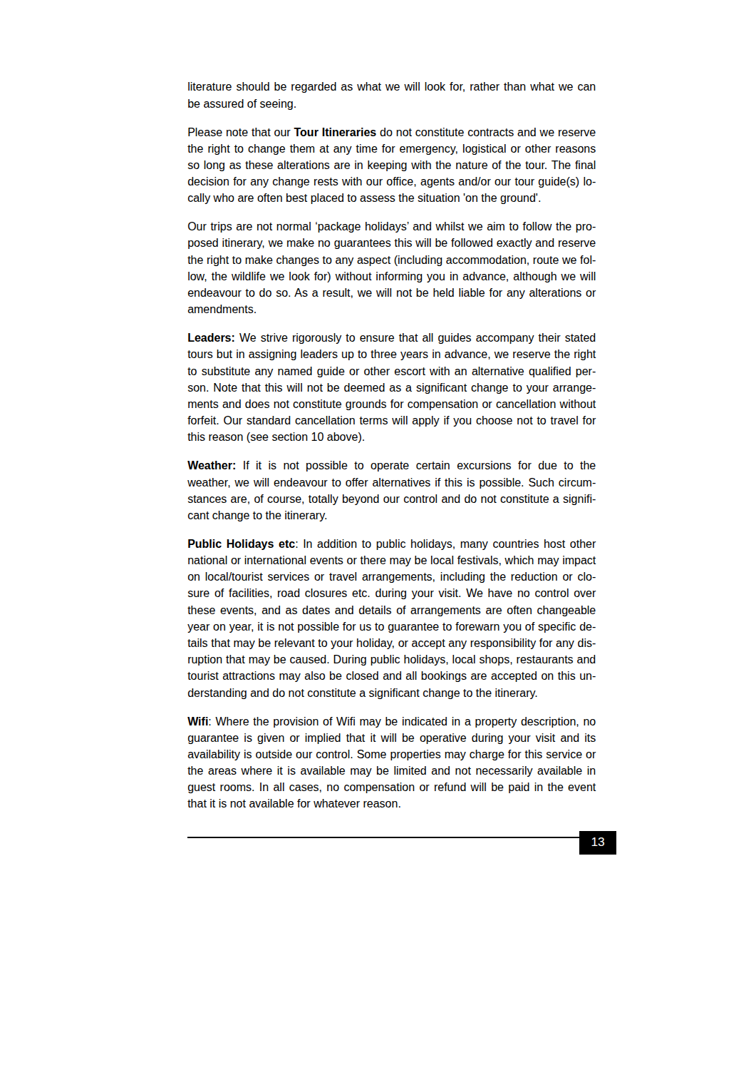literature should be regarded as what we will look for, rather than what we can be assured of seeing.
Please note that our Tour Itineraries do not constitute contracts and we reserve the right to change them at any time for emergency, logistical or other reasons so long as these alterations are in keeping with the nature of the tour. The final decision for any change rests with our office, agents and/or our tour guide(s) locally who are often best placed to assess the situation 'on the ground'.
Our trips are not normal ‘package holidays’ and whilst we aim to follow the proposed itinerary, we make no guarantees this will be followed exactly and reserve the right to make changes to any aspect (including accommodation, route we follow, the wildlife we look for) without informing you in advance, although we will endeavour to do so. As a result, we will not be held liable for any alterations or amendments.
Leaders: We strive rigorously to ensure that all guides accompany their stated tours but in assigning leaders up to three years in advance, we reserve the right to substitute any named guide or other escort with an alternative qualified person. Note that this will not be deemed as a significant change to your arrangements and does not constitute grounds for compensation or cancellation without forfeit. Our standard cancellation terms will apply if you choose not to travel for this reason (see section 10 above).
Weather: If it is not possible to operate certain excursions for due to the weather, we will endeavour to offer alternatives if this is possible. Such circumstances are, of course, totally beyond our control and do not constitute a significant change to the itinerary.
Public Holidays etc: In addition to public holidays, many countries host other national or international events or there may be local festivals, which may impact on local/tourist services or travel arrangements, including the reduction or closure of facilities, road closures etc. during your visit. We have no control over these events, and as dates and details of arrangements are often changeable year on year, it is not possible for us to guarantee to forewarn you of specific details that may be relevant to your holiday, or accept any responsibility for any disruption that may be caused. During public holidays, local shops, restaurants and tourist attractions may also be closed and all bookings are accepted on this understanding and do not constitute a significant change to the itinerary.
Wifi: Where the provision of Wifi may be indicated in a property description, no guarantee is given or implied that it will be operative during your visit and its availability is outside our control. Some properties may charge for this service or the areas where it is available may be limited and not necessarily available in guest rooms. In all cases, no compensation or refund will be paid in the event that it is not available for whatever reason.
13